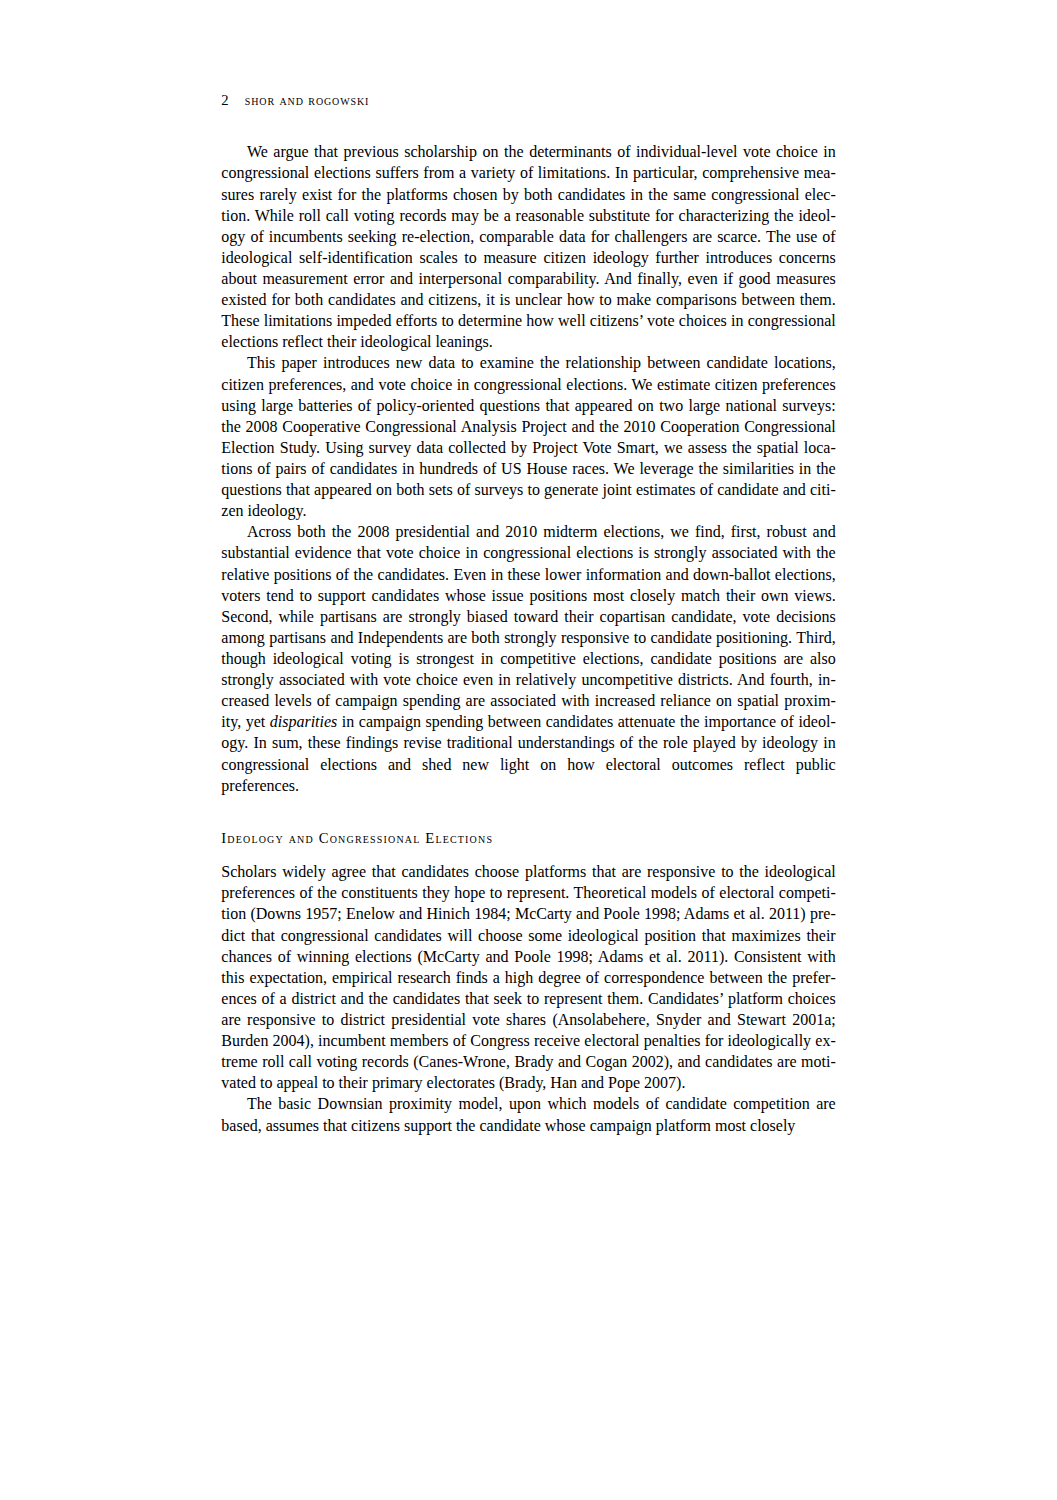2shor and rogowski
We argue that previous scholarship on the determinants of individual-level vote choice in congressional elections suffers from a variety of limitations. In particular, comprehensive measures rarely exist for the platforms chosen by both candidates in the same congressional election. While roll call voting records may be a reasonable substitute for characterizing the ideology of incumbents seeking re-election, comparable data for challengers are scarce. The use of ideological self-identification scales to measure citizen ideology further introduces concerns about measurement error and interpersonal comparability. And finally, even if good measures existed for both candidates and citizens, it is unclear how to make comparisons between them. These limitations impeded efforts to determine how well citizens’ vote choices in congressional elections reflect their ideological leanings.
This paper introduces new data to examine the relationship between candidate locations, citizen preferences, and vote choice in congressional elections. We estimate citizen preferences using large batteries of policy-oriented questions that appeared on two large national surveys: the 2008 Cooperative Congressional Analysis Project and the 2010 Cooperation Congressional Election Study. Using survey data collected by Project Vote Smart, we assess the spatial locations of pairs of candidates in hundreds of US House races. We leverage the similarities in the questions that appeared on both sets of surveys to generate joint estimates of candidate and citizen ideology.
Across both the 2008 presidential and 2010 midterm elections, we find, first, robust and substantial evidence that vote choice in congressional elections is strongly associated with the relative positions of the candidates. Even in these lower information and down-ballot elections, voters tend to support candidates whose issue positions most closely match their own views. Second, while partisans are strongly biased toward their copartisan candidate, vote decisions among partisans and Independents are both strongly responsive to candidate positioning. Third, though ideological voting is strongest in competitive elections, candidate positions are also strongly associated with vote choice even in relatively uncompetitive districts. And fourth, increased levels of campaign spending are associated with increased reliance on spatial proximity, yet disparities in campaign spending between candidates attenuate the importance of ideology. In sum, these findings revise traditional understandings of the role played by ideology in congressional elections and shed new light on how electoral outcomes reflect public preferences.
Ideology and Congressional Elections
Scholars widely agree that candidates choose platforms that are responsive to the ideological preferences of the constituents they hope to represent. Theoretical models of electoral competition (Downs 1957; Enelow and Hinich 1984; McCarty and Poole 1998; Adams et al. 2011) predict that congressional candidates will choose some ideological position that maximizes their chances of winning elections (McCarty and Poole 1998; Adams et al. 2011). Consistent with this expectation, empirical research finds a high degree of correspondence between the preferences of a district and the candidates that seek to represent them. Candidates’ platform choices are responsive to district presidential vote shares (Ansolabehere, Snyder and Stewart 2001a; Burden 2004), incumbent members of Congress receive electoral penalties for ideologically extreme roll call voting records (Canes-Wrone, Brady and Cogan 2002), and candidates are motivated to appeal to their primary electorates (Brady, Han and Pope 2007).
The basic Downsian proximity model, upon which models of candidate competition are based, assumes that citizens support the candidate whose campaign platform most closely